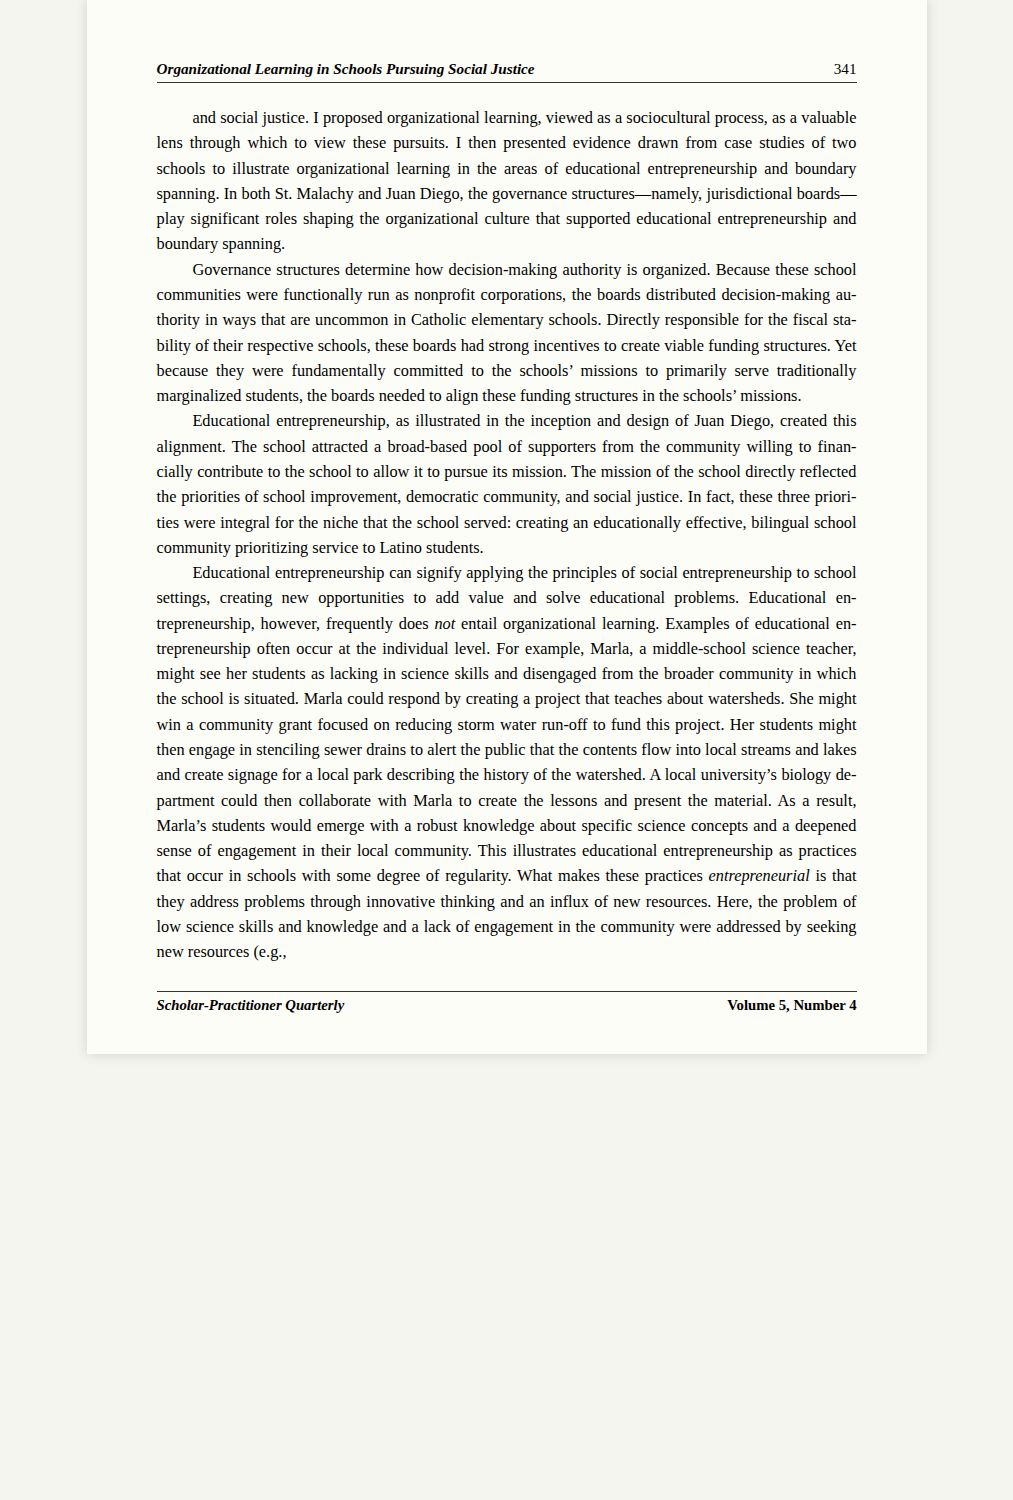Organizational Learning in Schools Pursuing Social Justice 341
and social justice. I proposed organizational learning, viewed as a sociocultural process, as a valuable lens through which to view these pursuits. I then presented evidence drawn from case studies of two schools to illustrate organizational learning in the areas of educational entrepreneurship and boundary spanning. In both St. Malachy and Juan Diego, the governance structures—namely, jurisdictional boards—play significant roles shaping the organizational culture that supported educational entrepreneurship and boundary spanning.
Governance structures determine how decision-making authority is organized. Because these school communities were functionally run as nonprofit corporations, the boards distributed decision-making authority in ways that are uncommon in Catholic elementary schools. Directly responsible for the fiscal stability of their respective schools, these boards had strong incentives to create viable funding structures. Yet because they were fundamentally committed to the schools’ missions to primarily serve traditionally marginalized students, the boards needed to align these funding structures in the schools’ missions.
Educational entrepreneurship, as illustrated in the inception and design of Juan Diego, created this alignment. The school attracted a broad-based pool of supporters from the community willing to financially contribute to the school to allow it to pursue its mission. The mission of the school directly reflected the priorities of school improvement, democratic community, and social justice. In fact, these three priorities were integral for the niche that the school served: creating an educationally effective, bilingual school community prioritizing service to Latino students.
Educational entrepreneurship can signify applying the principles of social entrepreneurship to school settings, creating new opportunities to add value and solve educational problems. Educational entrepreneurship, however, frequently does not entail organizational learning. Examples of educational entrepreneurship often occur at the individual level. For example, Marla, a middle-school science teacher, might see her students as lacking in science skills and disengaged from the broader community in which the school is situated. Marla could respond by creating a project that teaches about watersheds. She might win a community grant focused on reducing storm water run-off to fund this project. Her students might then engage in stenciling sewer drains to alert the public that the contents flow into local streams and lakes and create signage for a local park describing the history of the watershed. A local university’s biology department could then collaborate with Marla to create the lessons and present the material. As a result, Marla’s students would emerge with a robust knowledge about specific science concepts and a deepened sense of engagement in their local community. This illustrates educational entrepreneurship as practices that occur in schools with some degree of regularity. What makes these practices entrepreneurial is that they address problems through innovative thinking and an influx of new resources. Here, the problem of low science skills and knowledge and a lack of engagement in the community were addressed by seeking new resources (e.g.,
Scholar-Practitioner Quarterly Volume 5, Number 4